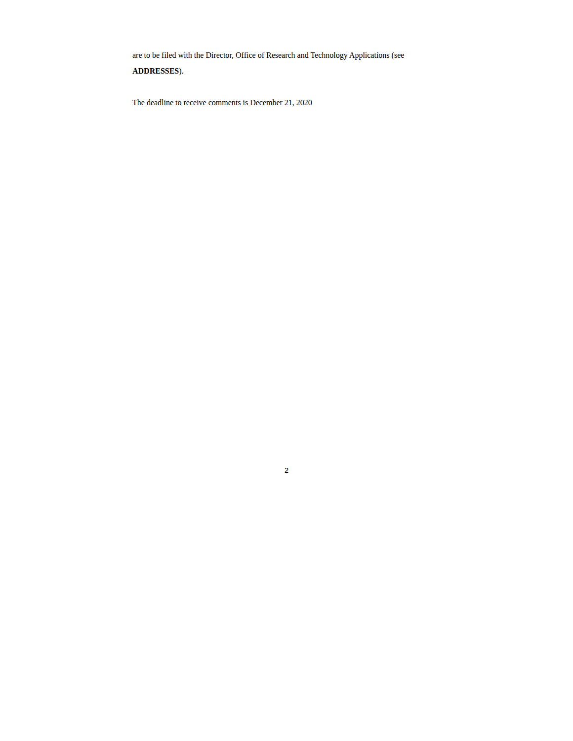are to be filed with the Director, Office of Research and Technology Applications (see ADDRESSES).
The deadline to receive comments is December 21, 2020
2